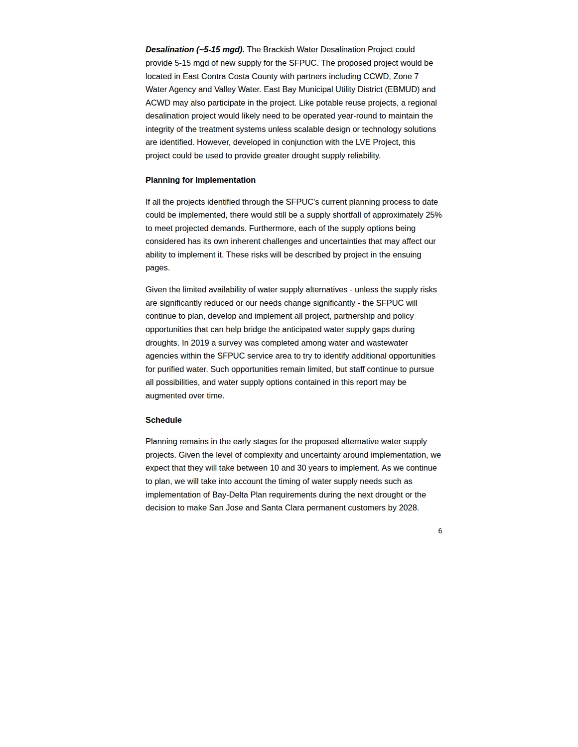Desalination (~5-15 mgd). The Brackish Water Desalination Project could provide 5-15 mgd of new supply for the SFPUC. The proposed project would be located in East Contra Costa County with partners including CCWD, Zone 7 Water Agency and Valley Water. East Bay Municipal Utility District (EBMUD) and ACWD may also participate in the project. Like potable reuse projects, a regional desalination project would likely need to be operated year-round to maintain the integrity of the treatment systems unless scalable design or technology solutions are identified. However, developed in conjunction with the LVE Project, this project could be used to provide greater drought supply reliability.
Planning for Implementation
If all the projects identified through the SFPUC's current planning process to date could be implemented, there would still be a supply shortfall of approximately 25% to meet projected demands. Furthermore, each of the supply options being considered has its own inherent challenges and uncertainties that may affect our ability to implement it. These risks will be described by project in the ensuing pages.
Given the limited availability of water supply alternatives - unless the supply risks are significantly reduced or our needs change significantly - the SFPUC will continue to plan, develop and implement all project, partnership and policy opportunities that can help bridge the anticipated water supply gaps during droughts. In 2019 a survey was completed among water and wastewater agencies within the SFPUC service area to try to identify additional opportunities for purified water. Such opportunities remain limited, but staff continue to pursue all possibilities, and water supply options contained in this report may be augmented over time.
Schedule
Planning remains in the early stages for the proposed alternative water supply projects. Given the level of complexity and uncertainty around implementation, we expect that they will take between 10 and 30 years to implement. As we continue to plan, we will take into account the timing of water supply needs such as implementation of Bay-Delta Plan requirements during the next drought or the decision to make San Jose and Santa Clara permanent customers by 2028.
6